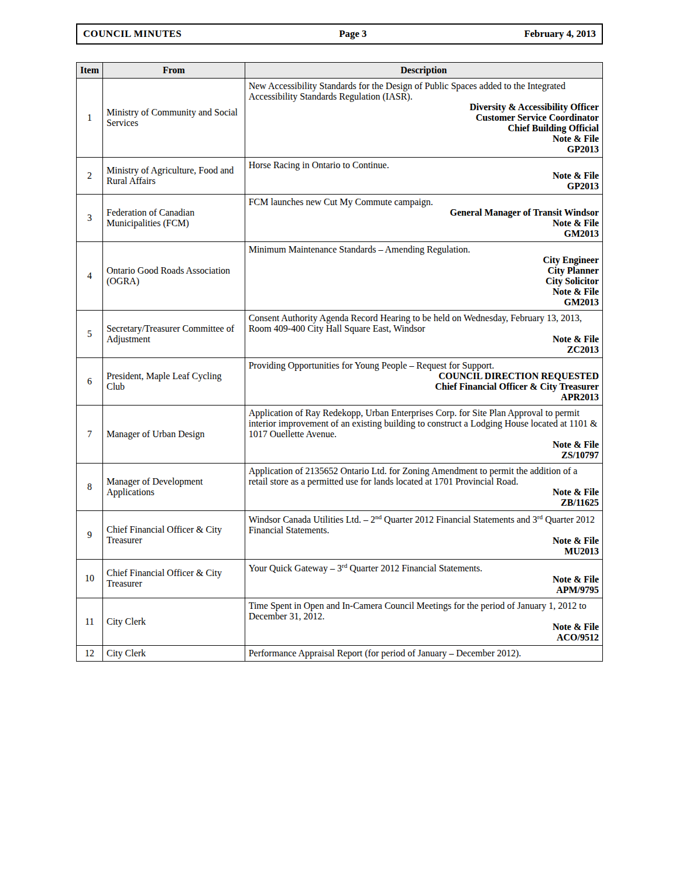COUNCIL MINUTES Page 3 February 4, 2013
| Item | From | Description |
| --- | --- | --- |
| 1 | Ministry of Community and Social Services | New Accessibility Standards for the Design of Public Spaces added to the Integrated Accessibility Standards Regulation (IASR). Diversity & Accessibility Officer Customer Service Coordinator Chief Building Official Note & File GP2013 |
| 2 | Ministry of Agriculture, Food and Rural Affairs | Horse Racing in Ontario to Continue. Note & File GP2013 |
| 3 | Federation of Canadian Municipalities (FCM) | FCM launches new Cut My Commute campaign. General Manager of Transit Windsor Note & File GM2013 |
| 4 | Ontario Good Roads Association (OGRA) | Minimum Maintenance Standards – Amending Regulation. City Engineer City Planner City Solicitor Note & File GM2013 |
| 5 | Secretary/Treasurer Committee of Adjustment | Consent Authority Agenda Record Hearing to be held on Wednesday, February 13, 2013, Room 409-400 City Hall Square East, Windsor Note & File ZC2013 |
| 6 | President, Maple Leaf Cycling Club | Providing Opportunities for Young People – Request for Support. COUNCIL DIRECTION REQUESTED Chief Financial Officer & City Treasurer APR2013 |
| 7 | Manager of Urban Design | Application of Ray Redekopp, Urban Enterprises Corp. for Site Plan Approval to permit interior improvement of an existing building to construct a Lodging House located at 1101 & 1017 Ouellette Avenue. Note & File ZS/10797 |
| 8 | Manager of Development Applications | Application of 2135652 Ontario Ltd. for Zoning Amendment to permit the addition of a retail store as a permitted use for lands located at 1701 Provincial Road. Note & File ZB/11625 |
| 9 | Chief Financial Officer & City Treasurer | Windsor Canada Utilities Ltd. – 2 nd Quarter 2012 Financial Statements and 3 rd Quarter 2012 Financial Statements. Note & File MU2013 |
| 10 | Chief Financial Officer & City Treasurer | Your Quick Gateway – 3 rd Quarter 2012 Financial Statements. Note & File APM/9795 |
| 11 | City Clerk | Time Spent in Open and In-Camera Council Meetings for the period of January 1, 2012 to December 31, 2012. Note & File ACO/9512 |
| 12 | City Clerk | Performance Appraisal Report (for period of January – December 2012). |